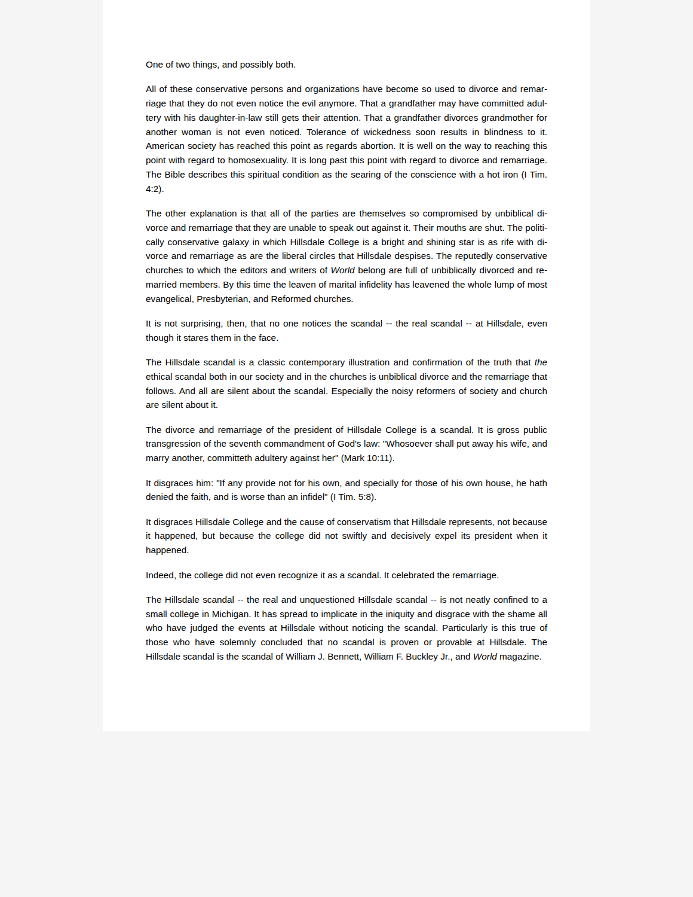One of two things, and possibly both.
All of these conservative persons and organizations have become so used to divorce and remarriage that they do not even notice the evil anymore. That a grandfather may have committed adultery with his daughter-in-law still gets their attention. That a grandfather divorces grandmother for another woman is not even noticed. Tolerance of wickedness soon results in blindness to it. American society has reached this point as regards abortion. It is well on the way to reaching this point with regard to homosexuality. It is long past this point with regard to divorce and remarriage. The Bible describes this spiritual condition as the searing of the conscience with a hot iron (I Tim. 4:2).
The other explanation is that all of the parties are themselves so compromised by unbiblical divorce and remarriage that they are unable to speak out against it. Their mouths are shut. The politically conservative galaxy in which Hillsdale College is a bright and shining star is as rife with divorce and remarriage as are the liberal circles that Hillsdale despises. The reputedly conservative churches to which the editors and writers of World belong are full of unbiblically divorced and remarried members. By this time the leaven of marital infidelity has leavened the whole lump of most evangelical, Presbyterian, and Reformed churches.
It is not surprising, then, that no one notices the scandal -- the real scandal -- at Hillsdale, even though it stares them in the face.
The Hillsdale scandal is a classic contemporary illustration and confirmation of the truth that the ethical scandal both in our society and in the churches is unbiblical divorce and the remarriage that follows. And all are silent about the scandal. Especially the noisy reformers of society and church are silent about it.
The divorce and remarriage of the president of Hillsdale College is a scandal. It is gross public transgression of the seventh commandment of God's law: "Whosoever shall put away his wife, and marry another, committeth adultery against her" (Mark 10:11).
It disgraces him: "If any provide not for his own, and specially for those of his own house, he hath denied the faith, and is worse than an infidel" (I Tim. 5:8).
It disgraces Hillsdale College and the cause of conservatism that Hillsdale represents, not because it happened, but because the college did not swiftly and decisively expel its president when it happened.
Indeed, the college did not even recognize it as a scandal. It celebrated the remarriage.
The Hillsdale scandal -- the real and unquestioned Hillsdale scandal -- is not neatly confined to a small college in Michigan. It has spread to implicate in the iniquity and disgrace with the shame all who have judged the events at Hillsdale without noticing the scandal. Particularly is this true of those who have solemnly concluded that no scandal is proven or provable at Hillsdale. The Hillsdale scandal is the scandal of William J. Bennett, William F. Buckley Jr., and World magazine.